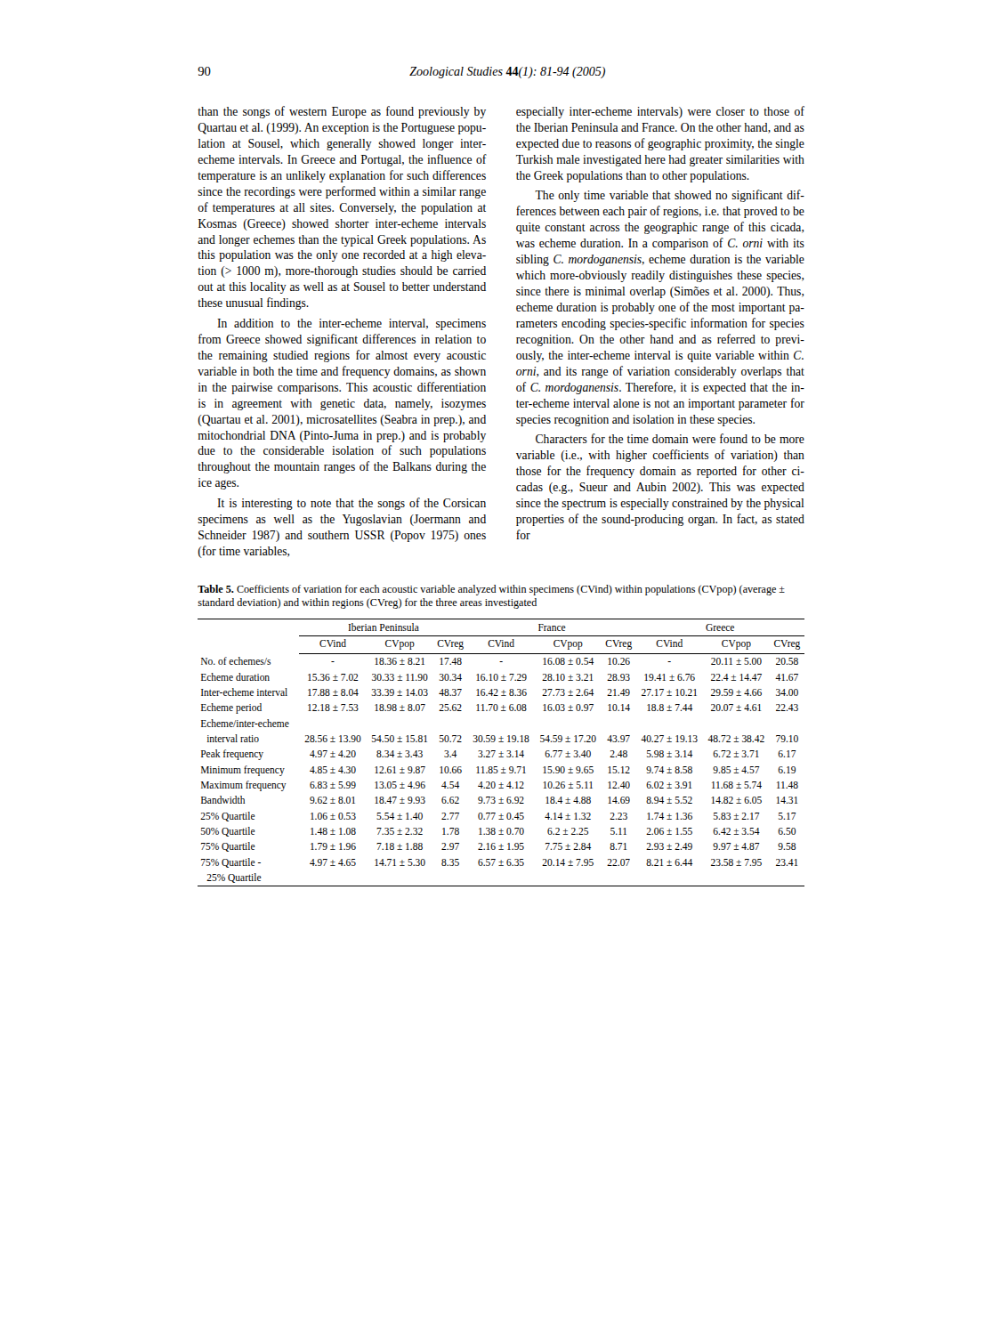90
Zoological Studies 44(1): 81-94 (2005)
than the songs of western Europe as found previously by Quartau et al. (1999). An exception is the Portuguese population at Sousel, which generally showed longer inter-echeme intervals. In Greece and Portugal, the influence of temperature is an unlikely explanation for such differences since the recordings were performed within a similar range of temperatures at all sites. Conversely, the population at Kosmas (Greece) showed shorter inter-echeme intervals and longer echemes than the typical Greek populations. As this population was the only one recorded at a high elevation (> 1000 m), more-thorough studies should be carried out at this locality as well as at Sousel to better understand these unusual findings.
In addition to the inter-echeme interval, specimens from Greece showed significant differences in relation to the remaining studied regions for almost every acoustic variable in both the time and frequency domains, as shown in the pairwise comparisons. This acoustic differentiation is in agreement with genetic data, namely, isozymes (Quartau et al. 2001), microsatellites (Seabra in prep.), and mitochondrial DNA (Pinto-Juma in prep.) and is probably due to the considerable isolation of such populations throughout the mountain ranges of the Balkans during the ice ages.
It is interesting to note that the songs of the Corsican specimens as well as the Yugoslavian (Joermann and Schneider 1987) and southern USSR (Popov 1975) ones (for time variables,
especially inter-echeme intervals) were closer to those of the Iberian Peninsula and France. On the other hand, and as expected due to reasons of geographic proximity, the single Turkish male investigated here had greater similarities with the Greek populations than to other populations.
The only time variable that showed no significant differences between each pair of regions, i.e. that proved to be quite constant across the geographic range of this cicada, was echeme duration. In a comparison of C. orni with its sibling C. mordoganensis, echeme duration is the variable which more-obviously readily distinguishes these species, since there is minimal overlap (Simões et al. 2000). Thus, echeme duration is probably one of the most important parameters encoding species-specific information for species recognition. On the other hand and as referred to previously, the inter-echeme interval is quite variable within C. orni, and its range of variation considerably overlaps that of C. mordoganensis. Therefore, it is expected that the inter-echeme interval alone is not an important parameter for species recognition and isolation in these species.
Characters for the time domain were found to be more variable (i.e., with higher coefficients of variation) than those for the frequency domain as reported for other cicadas (e.g., Sueur and Aubin 2002). This was expected since the spectrum is especially constrained by the physical properties of the sound-producing organ. In fact, as stated for
Table 5. Coefficients of variation for each acoustic variable analyzed within specimens (CVind) within populations (CVpop) (average ± standard deviation) and within regions (CVreg) for the three areas investigated
| | Iberian Peninsula | France | Greece |
| --- | --- | --- | --- |
| | CVind | CVpop | CVreg | CVind | CVpop | CVreg | CVind | CVpop | CVreg |
| No. of echemes/s | - | 18.36 ± 8.21 | 17.48 | - | 16.08 ± 0.54 | 10.26 | - | 20.11 ± 5.00 | 20.58 |
| Echeme duration | 15.36 ± 7.02 | 30.33 ± 11.90 | 30.34 | 16.10 ± 7.29 | 28.10 ± 3.21 | 28.93 | 19.41 ± 6.76 | 22.4 ± 14.47 | 41.67 |
| Inter-echeme interval | 17.88 ± 8.04 | 33.39 ± 14.03 | 48.37 | 16.42 ± 8.36 | 27.73 ± 2.64 | 21.49 | 27.17 ± 10.21 | 29.59 ± 4.66 | 34.00 |
| Echeme period | 12.18 ± 7.53 | 18.98 ± 8.07 | 25.62 | 11.70 ± 6.08 | 16.03 ± 0.97 | 10.14 | 18.8 ± 7.44 | 20.07 ± 4.61 | 22.43 |
| Echeme/inter-echeme | | | | | | | | | |
| interval ratio | 28.56 ± 13.90 | 54.50 ± 15.81 | 50.72 | 30.59 ± 19.18 | 54.59 ± 17.20 | 43.97 | 40.27 ± 19.13 | 48.72 ± 38.42 | 79.10 |
| Peak frequency | 4.97 ± 4.20 | 8.34 ± 3.43 | 3.4 | 3.27 ± 3.14 | 6.77 ± 3.40 | 2.48 | 5.98 ± 3.14 | 6.72 ± 3.71 | 6.17 |
| Minimum frequency | 4.85 ± 4.30 | 12.61 ± 9.87 | 10.66 | 11.85 ± 9.71 | 15.90 ± 9.65 | 15.12 | 9.74 ± 8.58 | 9.85 ± 4.57 | 6.19 |
| Maximum frequency | 6.83 ± 5.99 | 13.05 ± 4.96 | 4.54 | 4.20 ± 4.12 | 10.26 ± 5.11 | 12.40 | 6.02 ± 3.91 | 11.68 ± 5.74 | 11.48 |
| Bandwidth | 9.62 ± 8.01 | 18.47 ± 9.93 | 6.62 | 9.73 ± 6.92 | 18.4 ± 4.88 | 14.69 | 8.94 ± 5.52 | 14.82 ± 6.05 | 14.31 |
| 25% Quartile | 1.06 ± 0.53 | 5.54 ± 1.40 | 2.77 | 0.77 ± 0.45 | 4.14 ± 1.32 | 2.23 | 1.74 ± 1.36 | 5.83 ± 2.17 | 5.17 |
| 50% Quartile | 1.48 ± 1.08 | 7.35 ± 2.32 | 1.78 | 1.38 ± 0.70 | 6.2 ± 2.25 | 5.11 | 2.06 ± 1.55 | 6.42 ± 3.54 | 6.50 |
| 75% Quartile | 1.79 ± 1.96 | 7.18 ± 1.88 | 2.97 | 2.16 ± 1.95 | 7.75 ± 2.84 | 8.71 | 2.93 ± 2.49 | 9.97 ± 4.87 | 9.58 |
| 75% Quartile - | 4.97 ± 4.65 | 14.71 ± 5.30 | 8.35 | 6.57 ± 6.35 | 20.14 ± 7.95 | 22.07 | 8.21 ± 6.44 | 23.58 ± 7.95 | 23.41 |
| 25% Quartile | | | | | | | | | |